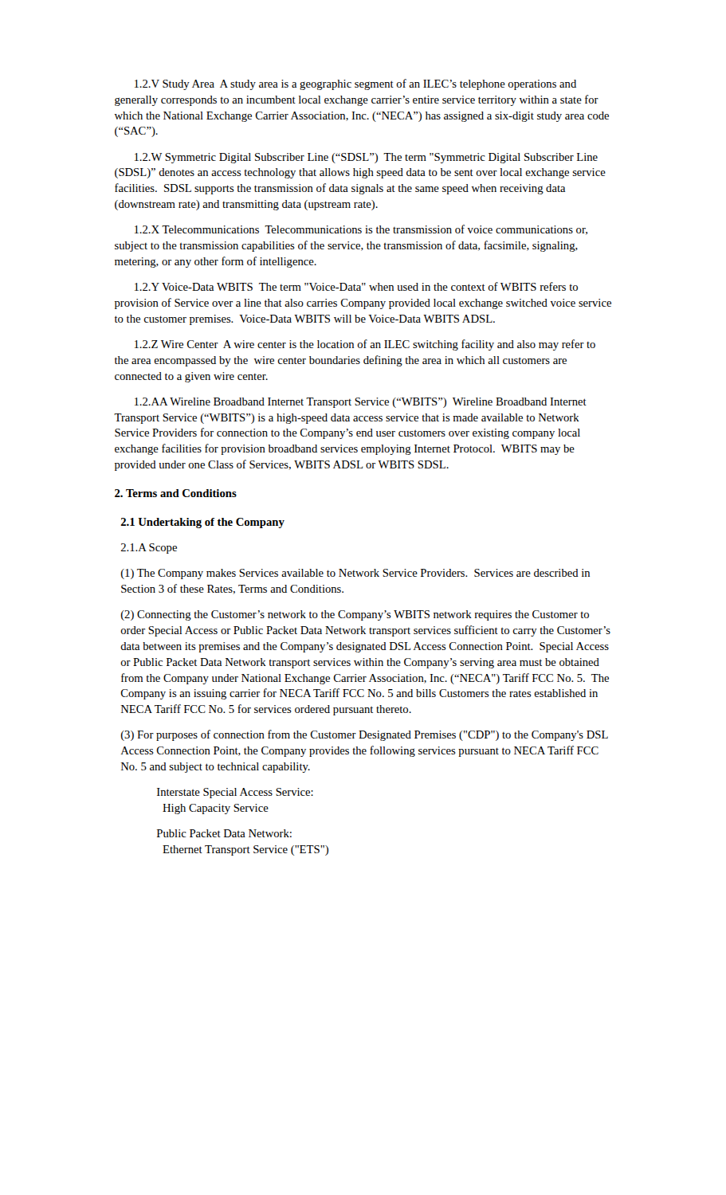1.2.V Study Area A study area is a geographic segment of an ILEC’s telephone operations and generally corresponds to an incumbent local exchange carrier’s entire service territory within a state for which the National Exchange Carrier Association, Inc. (“NECA”) has assigned a six-digit study area code (“SAC”).
1.2.W Symmetric Digital Subscriber Line (“SDSL”) The term "Symmetric Digital Subscriber Line (SDSL)” denotes an access technology that allows high speed data to be sent over local exchange service facilities. SDSL supports the transmission of data signals at the same speed when receiving data (downstream rate) and transmitting data (upstream rate).
1.2.X Telecommunications Telecommunications is the transmission of voice communications or, subject to the transmission capabilities of the service, the transmission of data, facsimile, signaling, metering, or any other form of intelligence.
1.2.Y Voice-Data WBITS The term "Voice-Data" when used in the context of WBITS refers to provision of Service over a line that also carries Company provided local exchange switched voice service to the customer premises. Voice-Data WBITS will be Voice-Data WBITS ADSL.
1.2.Z Wire Center A wire center is the location of an ILEC switching facility and also may refer to the area encompassed by the wire center boundaries defining the area in which all customers are connected to a given wire center.
1.2.AA Wireline Broadband Internet Transport Service (“WBITS”) Wireline Broadband Internet Transport Service (“WBITS”) is a high-speed data access service that is made available to Network Service Providers for connection to the Company’s end user customers over existing company local exchange facilities for provision broadband services employing Internet Protocol. WBITS may be provided under one Class of Services, WBITS ADSL or WBITS SDSL.
2. Terms and Conditions
2.1 Undertaking of the Company
2.1.A Scope
(1) The Company makes Services available to Network Service Providers. Services are described in Section 3 of these Rates, Terms and Conditions.
(2) Connecting the Customer’s network to the Company’s WBITS network requires the Customer to order Special Access or Public Packet Data Network transport services sufficient to carry the Customer’s data between its premises and the Company’s designated DSL Access Connection Point. Special Access or Public Packet Data Network transport services within the Company’s serving area must be obtained from the Company under National Exchange Carrier Association, Inc. (“NECA") Tariff FCC No. 5. The Company is an issuing carrier for NECA Tariff FCC No. 5 and bills Customers the rates established in NECA Tariff FCC No. 5 for services ordered pursuant thereto.
(3) For purposes of connection from the Customer Designated Premises ("CDP") to the Company's DSL Access Connection Point, the Company provides the following services pursuant to NECA Tariff FCC No. 5 and subject to technical capability.
Interstate Special Access Service:
High Capacity Service
Public Packet Data Network:
Ethernet Transport Service ("ETS")